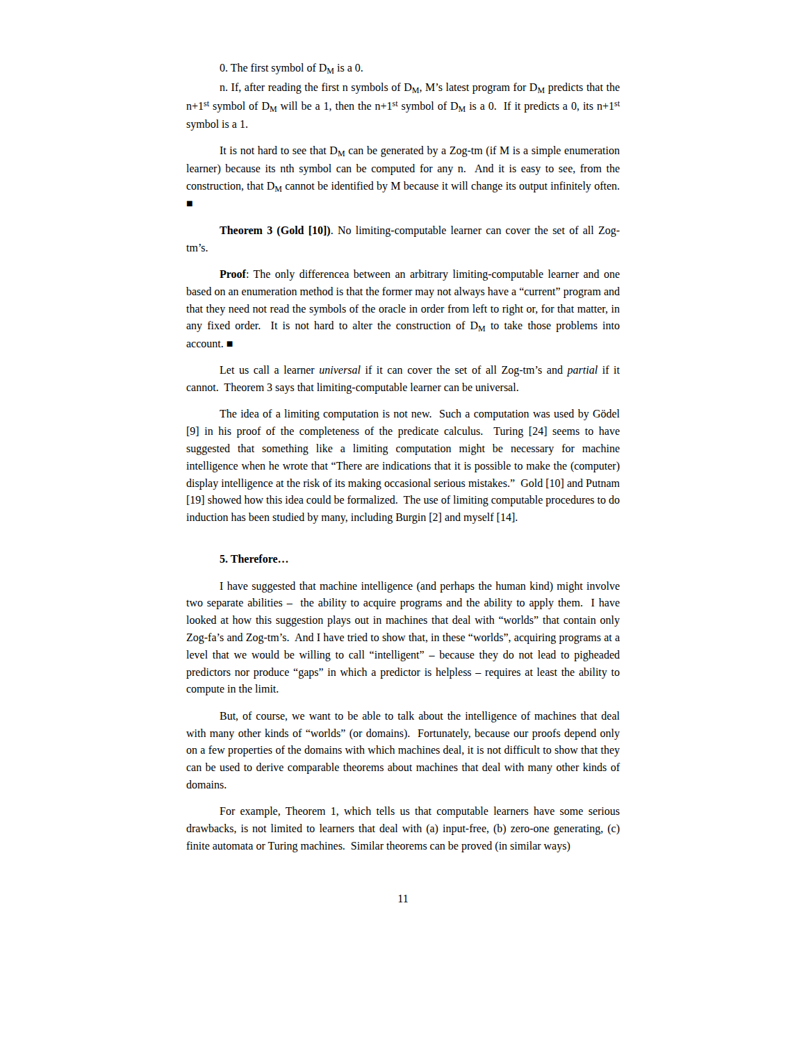0. The first symbol of DM is a 0.
n. If, after reading the first n symbols of DM, M’s latest program for DM predicts that the n+1st symbol of DM will be a 1, then the n+1st symbol of DM is a 0. If it predicts a 0, its n+1st symbol is a 1.
It is not hard to see that DM can be generated by a Zog-tm (if M is a simple enumeration learner) because its nth symbol can be computed for any n. And it is easy to see, from the construction, that DM cannot be identified by M because it will change its output infinitely often. ■
Theorem 3 (Gold [10]). No limiting-computable learner can cover the set of all Zog-tm’s.
Proof: The only differencea between an arbitrary limiting-computable learner and one based on an enumeration method is that the former may not always have a “current” program and that they need not read the symbols of the oracle in order from left to right or, for that matter, in any fixed order. It is not hard to alter the construction of DM to take those problems into account. ■
Let us call a learner universal if it can cover the set of all Zog-tm’s and partial if it cannot. Theorem 3 says that limiting-computable learner can be universal.
The idea of a limiting computation is not new. Such a computation was used by Gödel [9] in his proof of the completeness of the predicate calculus. Turing [24] seems to have suggested that something like a limiting computation might be necessary for machine intelligence when he wrote that “There are indications that it is possible to make the (computer) display intelligence at the risk of its making occasional serious mistakes.” Gold [10] and Putnam [19] showed how this idea could be formalized. The use of limiting computable procedures to do induction has been studied by many, including Burgin [2] and myself [14].
5. Therefore…
I have suggested that machine intelligence (and perhaps the human kind) might involve two separate abilities – the ability to acquire programs and the ability to apply them. I have looked at how this suggestion plays out in machines that deal with “worlds” that contain only Zog-fa’s and Zog-tm’s. And I have tried to show that, in these “worlds”, acquiring programs at a level that we would be willing to call “intelligent” – because they do not lead to pigheaded predictors nor produce “gaps” in which a predictor is helpless – requires at least the ability to compute in the limit.
But, of course, we want to be able to talk about the intelligence of machines that deal with many other kinds of “worlds” (or domains). Fortunately, because our proofs depend only on a few properties of the domains with which machines deal, it is not difficult to show that they can be used to derive comparable theorems about machines that deal with many other kinds of domains.
For example, Theorem 1, which tells us that computable learners have some serious drawbacks, is not limited to learners that deal with (a) input-free, (b) zero-one generating, (c) finite automata or Turing machines. Similar theorems can be proved (in similar ways)
11